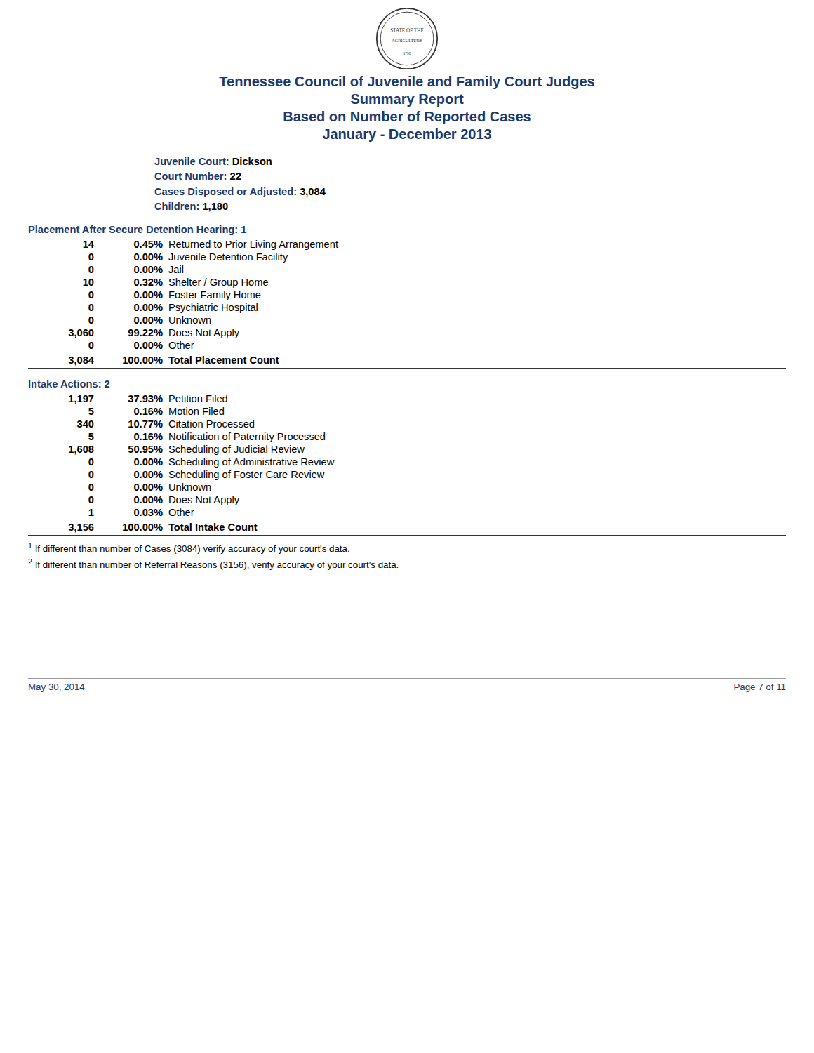Tennessee Council of Juvenile and Family Court Judges
Summary Report
Based on Number of Reported Cases
January - December 2013
Juvenile Court: Dickson
Court Number: 22
Cases Disposed or Adjusted: 3,084
Children: 1,180
Placement After Secure Detention Hearing: 1
| 14 | 0.45% | Returned to Prior Living Arrangement |
| 0 | 0.00% | Juvenile Detention Facility |
| 0 | 0.00% | Jail |
| 10 | 0.32% | Shelter / Group Home |
| 0 | 0.00% | Foster Family Home |
| 0 | 0.00% | Psychiatric Hospital |
| 0 | 0.00% | Unknown |
| 3,060 | 99.22% | Does Not Apply |
| 0 | 0.00% | Other |
| 3,084 | 100.00% | Total Placement Count |
Intake Actions: 2
| 1,197 | 37.93% | Petition Filed |
| 5 | 0.16% | Motion Filed |
| 340 | 10.77% | Citation Processed |
| 5 | 0.16% | Notification of Paternity Processed |
| 1,608 | 50.95% | Scheduling of Judicial Review |
| 0 | 0.00% | Scheduling of Administrative Review |
| 0 | 0.00% | Scheduling of Foster Care Review |
| 0 | 0.00% | Unknown |
| 0 | 0.00% | Does Not Apply |
| 1 | 0.03% | Other |
| 3,156 | 100.00% | Total Intake Count |
1 If different than number of Cases (3084) verify accuracy of your court's data.
2 If different than number of Referral Reasons (3156), verify accuracy of your court's data.
May 30, 2014 Page 7 of 11